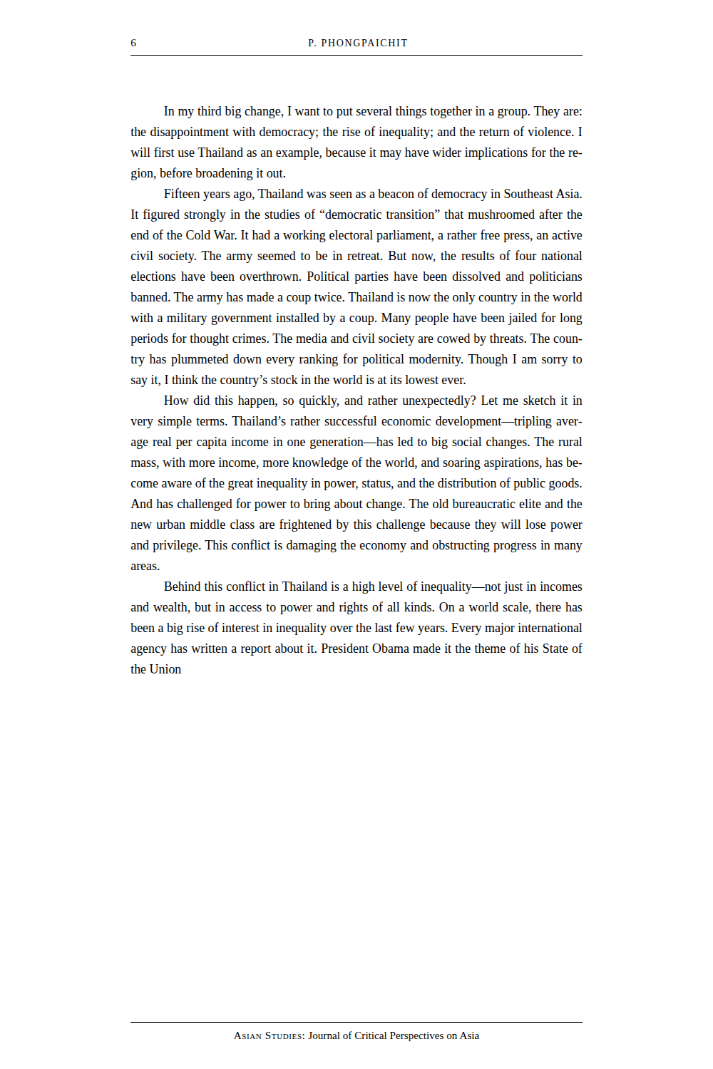6 P. Phongpaichit
In my third big change, I want to put several things together in a group. They are: the disappointment with democracy; the rise of inequality; and the return of violence. I will first use Thailand as an example, because it may have wider implications for the region, before broadening it out.
Fifteen years ago, Thailand was seen as a beacon of democracy in Southeast Asia. It figured strongly in the studies of “democratic transition” that mushroomed after the end of the Cold War. It had a working electoral parliament, a rather free press, an active civil society. The army seemed to be in retreat. But now, the results of four national elections have been overthrown. Political parties have been dissolved and politicians banned. The army has made a coup twice. Thailand is now the only country in the world with a military government installed by a coup. Many people have been jailed for long periods for thought crimes. The media and civil society are cowed by threats. The country has plummeted down every ranking for political modernity. Though I am sorry to say it, I think the country’s stock in the world is at its lowest ever.
How did this happen, so quickly, and rather unexpectedly? Let me sketch it in very simple terms. Thailand’s rather successful economic development—tripling average real per capita income in one generation—has led to big social changes. The rural mass, with more income, more knowledge of the world, and soaring aspirations, has become aware of the great inequality in power, status, and the distribution of public goods. And has challenged for power to bring about change. The old bureaucratic elite and the new urban middle class are frightened by this challenge because they will lose power and privilege. This conflict is damaging the economy and obstructing progress in many areas.
Behind this conflict in Thailand is a high level of inequality—not just in incomes and wealth, but in access to power and rights of all kinds. On a world scale, there has been a big rise of interest in inequality over the last few years. Every major international agency has written a report about it. President Obama made it the theme of his State of the Union
Asian Studies: Journal of Critical Perspectives on Asia